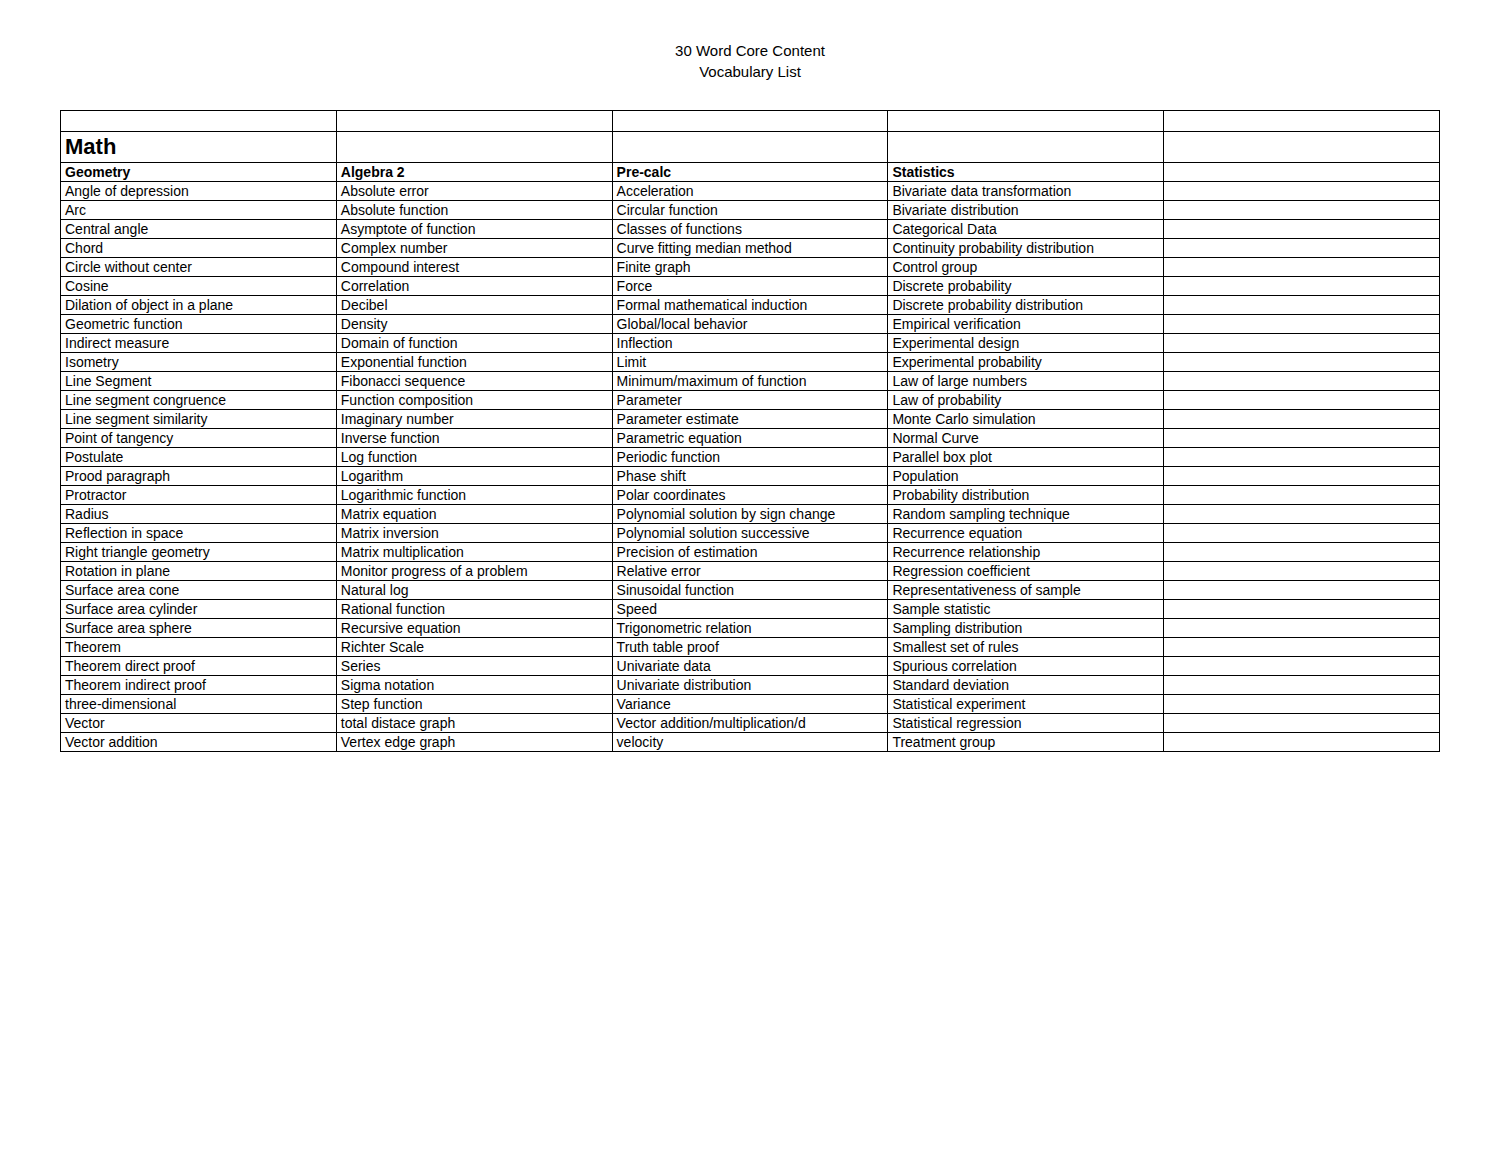30 Word Core Content
Vocabulary List
| Math | | | | |
| Geometry | Algebra 2 | Pre-calc | Statistics | |
| Angle of depression | Absolute error | Acceleration | Bivariate data transformation | |
| Arc | Absolute function | Circular function | Bivariate distribution | |
| Central angle | Asymptote of function | Classes of functions | Categorical Data | |
| Chord | Complex number | Curve fitting median method | Continuity probability distribution | |
| Circle without center | Compound interest | Finite graph | Control group | |
| Cosine | Correlation | Force | Discrete probability | |
| Dilation of object in a plane | Decibel | Formal mathematical induction | Discrete probability distribution | |
| Geometric function | Density | Global/local behavior | Empirical verification | |
| Indirect measure | Domain of function | Inflection | Experimental design | |
| Isometry | Exponential function | Limit | Experimental probability | |
| Line Segment | Fibonacci sequence | Minimum/maximum of function | Law of large numbers | |
| Line segment congruence | Function composition | Parameter | Law of probability | |
| Line segment similarity | Imaginary number | Parameter estimate | Monte Carlo simulation | |
| Point of tangency | Inverse function | Parametric equation | Normal Curve | |
| Postulate | Log function | Periodic function | Parallel box plot | |
| Prood paragraph | Logarithm | Phase shift | Population | |
| Protractor | Logarithmic function | Polar coordinates | Probability distribution | |
| Radius | Matrix equation | Polynomial solution by sign change | Random sampling technique | |
| Reflection in space | Matrix inversion | Polynomial solution successive | Recurrence equation | |
| Right triangle geometry | Matrix multiplication | Precision of estimation | Recurrence relationship | |
| Rotation in plane | Monitor progress of a problem | Relative error | Regression coefficient | |
| Surface area cone | Natural log | Sinusoidal function | Representativeness of sample | |
| Surface area cylinder | Rational function | Speed | Sample statistic | |
| Surface area sphere | Recursive equation | Trigonometric relation | Sampling distribution | |
| Theorem | Richter Scale | Truth table proof | Smallest set of rules | |
| Theorem direct proof | Series | Univariate data | Spurious correlation | |
| Theorem indirect proof | Sigma notation | Univariate distribution | Standard deviation | |
| three-dimensional | Step function | Variance | Statistical experiment | |
| Vector | total distace graph | Vector addition/multiplication/d | Statistical regression | |
| Vector addition | Vertex edge graph | velocity | Treatment group | |